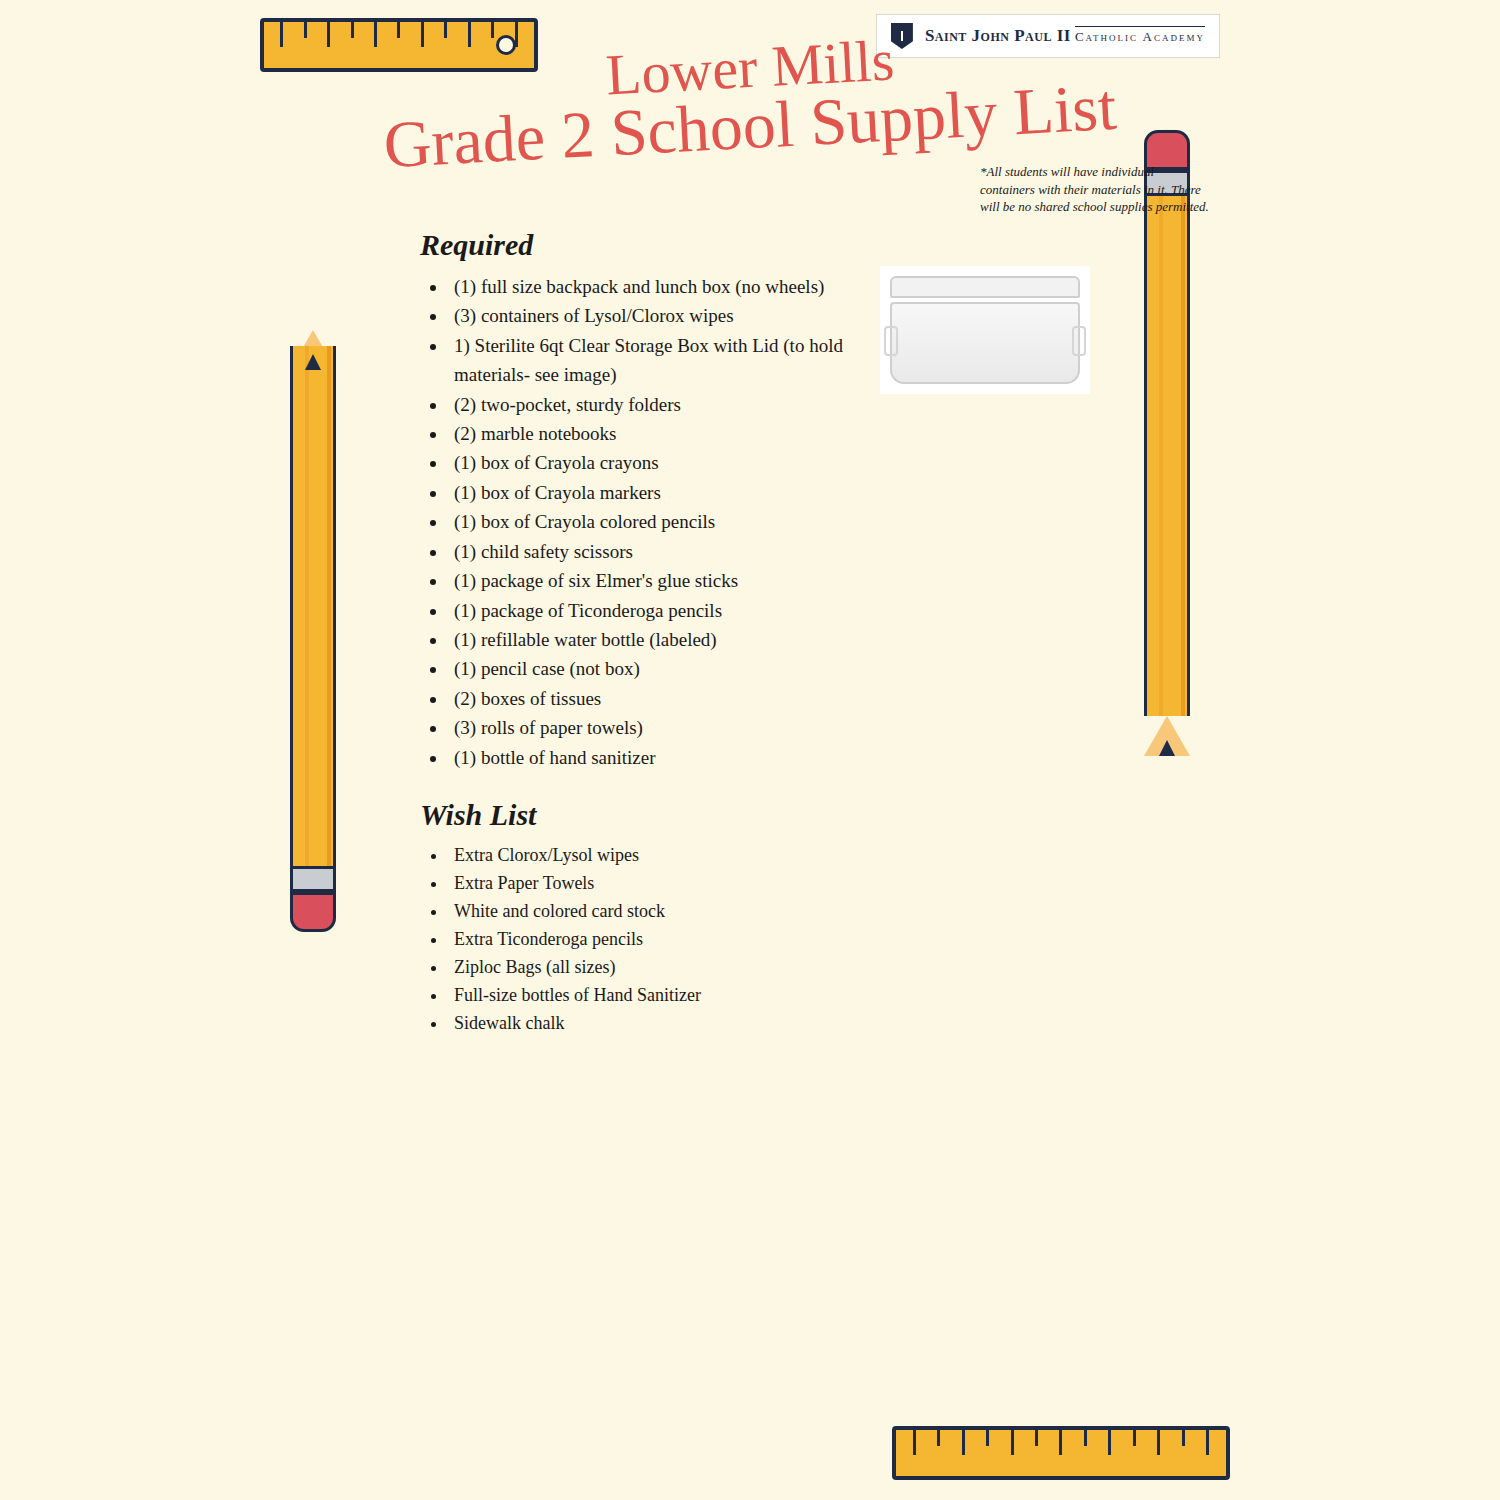Saint John Paul II Catholic Academy
Lower Mills Grade 2 School Supply List
*All students will have individual containers with their materials in it. There will be no shared school supplies permitted.
Required
(1) full size backpack and lunch box (no wheels)
(3) containers of Lysol/Clorox wipes
1) Sterilite 6qt Clear Storage Box with Lid (to hold materials- see image)
(2) two-pocket, sturdy folders
(2) marble notebooks
(1) box of Crayola crayons
(1) box of Crayola markers
(1) box of Crayola colored pencils
(1) child safety scissors
(1) package of six Elmer's glue sticks
(1) package of Ticonderoga pencils
(1) refillable water bottle (labeled)
(1) pencil case (not box)
(2) boxes of tissues
(3) rolls of paper towels)
(1) bottle of hand sanitizer
Wish List
Extra Clorox/Lysol wipes
Extra Paper Towels
White and colored card stock
Extra Ticonderoga pencils
Ziploc Bags (all sizes)
Full-size bottles of Hand Sanitizer
Sidewalk chalk